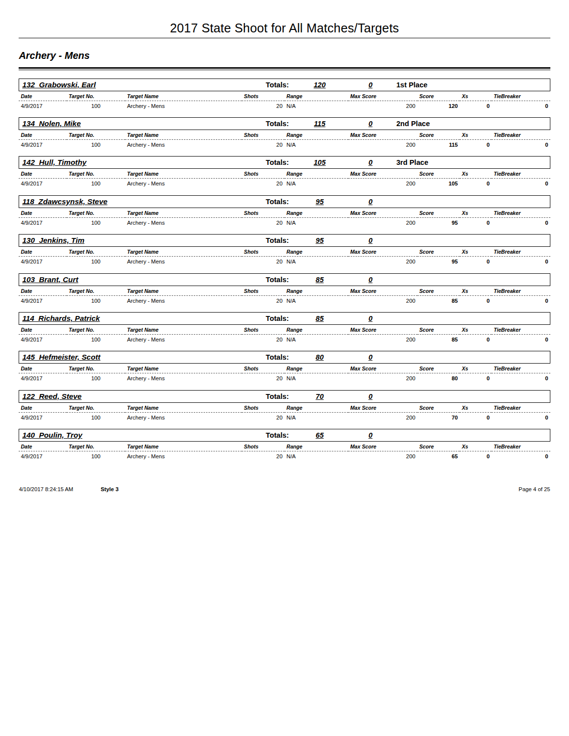2017 State Shoot for All Matches/Targets
Archery - Mens
| 132 Grabowski, Earl | Totals: | 120 | 0 | 1st Place |
| Date | Target No. | Target Name | Shots | Range | Max Score | Score | Xs | TieBreaker |
| --- | --- | --- | --- | --- | --- | --- | --- | --- |
| 4/9/2017 | 100 | Archery - Mens | 20 | N/A | 200 | 120 | 0 | 0 |
| 134 Nolen, Mike | Totals: | 115 | 0 | 2nd Place |
| Date | Target No. | Target Name | Shots | Range | Max Score | Score | Xs | TieBreaker |
| --- | --- | --- | --- | --- | --- | --- | --- | --- |
| 4/9/2017 | 100 | Archery - Mens | 20 | N/A | 200 | 115 | 0 | 0 |
| 142 Hull, Timothy | Totals: | 105 | 0 | 3rd Place |
| Date | Target No. | Target Name | Shots | Range | Max Score | Score | Xs | TieBreaker |
| --- | --- | --- | --- | --- | --- | --- | --- | --- |
| 4/9/2017 | 100 | Archery - Mens | 20 | N/A | 200 | 105 | 0 | 0 |
| 118 Zdawcsynsk, Steve | Totals: | 95 | 0 | |
| Date | Target No. | Target Name | Shots | Range | Max Score | Score | Xs | TieBreaker |
| --- | --- | --- | --- | --- | --- | --- | --- | --- |
| 4/9/2017 | 100 | Archery - Mens | 20 | N/A | 200 | 95 | 0 | 0 |
| 130 Jenkins, Tim | Totals: | 95 | 0 | |
| Date | Target No. | Target Name | Shots | Range | Max Score | Score | Xs | TieBreaker |
| --- | --- | --- | --- | --- | --- | --- | --- | --- |
| 4/9/2017 | 100 | Archery - Mens | 20 | N/A | 200 | 95 | 0 | 0 |
| 103 Brant, Curt | Totals: | 85 | 0 | |
| Date | Target No. | Target Name | Shots | Range | Max Score | Score | Xs | TieBreaker |
| --- | --- | --- | --- | --- | --- | --- | --- | --- |
| 4/9/2017 | 100 | Archery - Mens | 20 | N/A | 200 | 85 | 0 | 0 |
| 114 Richards, Patrick | Totals: | 85 | 0 | |
| Date | Target No. | Target Name | Shots | Range | Max Score | Score | Xs | TieBreaker |
| --- | --- | --- | --- | --- | --- | --- | --- | --- |
| 4/9/2017 | 100 | Archery - Mens | 20 | N/A | 200 | 85 | 0 | 0 |
| 145 Hefmeister, Scott | Totals: | 80 | 0 | |
| Date | Target No. | Target Name | Shots | Range | Max Score | Score | Xs | TieBreaker |
| --- | --- | --- | --- | --- | --- | --- | --- | --- |
| 4/9/2017 | 100 | Archery - Mens | 20 | N/A | 200 | 80 | 0 | 0 |
| 122 Reed, Steve | Totals: | 70 | 0 | |
| Date | Target No. | Target Name | Shots | Range | Max Score | Score | Xs | TieBreaker |
| --- | --- | --- | --- | --- | --- | --- | --- | --- |
| 4/9/2017 | 100 | Archery - Mens | 20 | N/A | 200 | 70 | 0 | 0 |
| 140 Poulin, Troy | Totals: | 65 | 0 | |
| Date | Target No. | Target Name | Shots | Range | Max Score | Score | Xs | TieBreaker |
| --- | --- | --- | --- | --- | --- | --- | --- | --- |
| 4/9/2017 | 100 | Archery - Mens | 20 | N/A | 200 | 65 | 0 | 0 |
4/10/2017 8:24:15 AM Style 3
Page 4 of 25